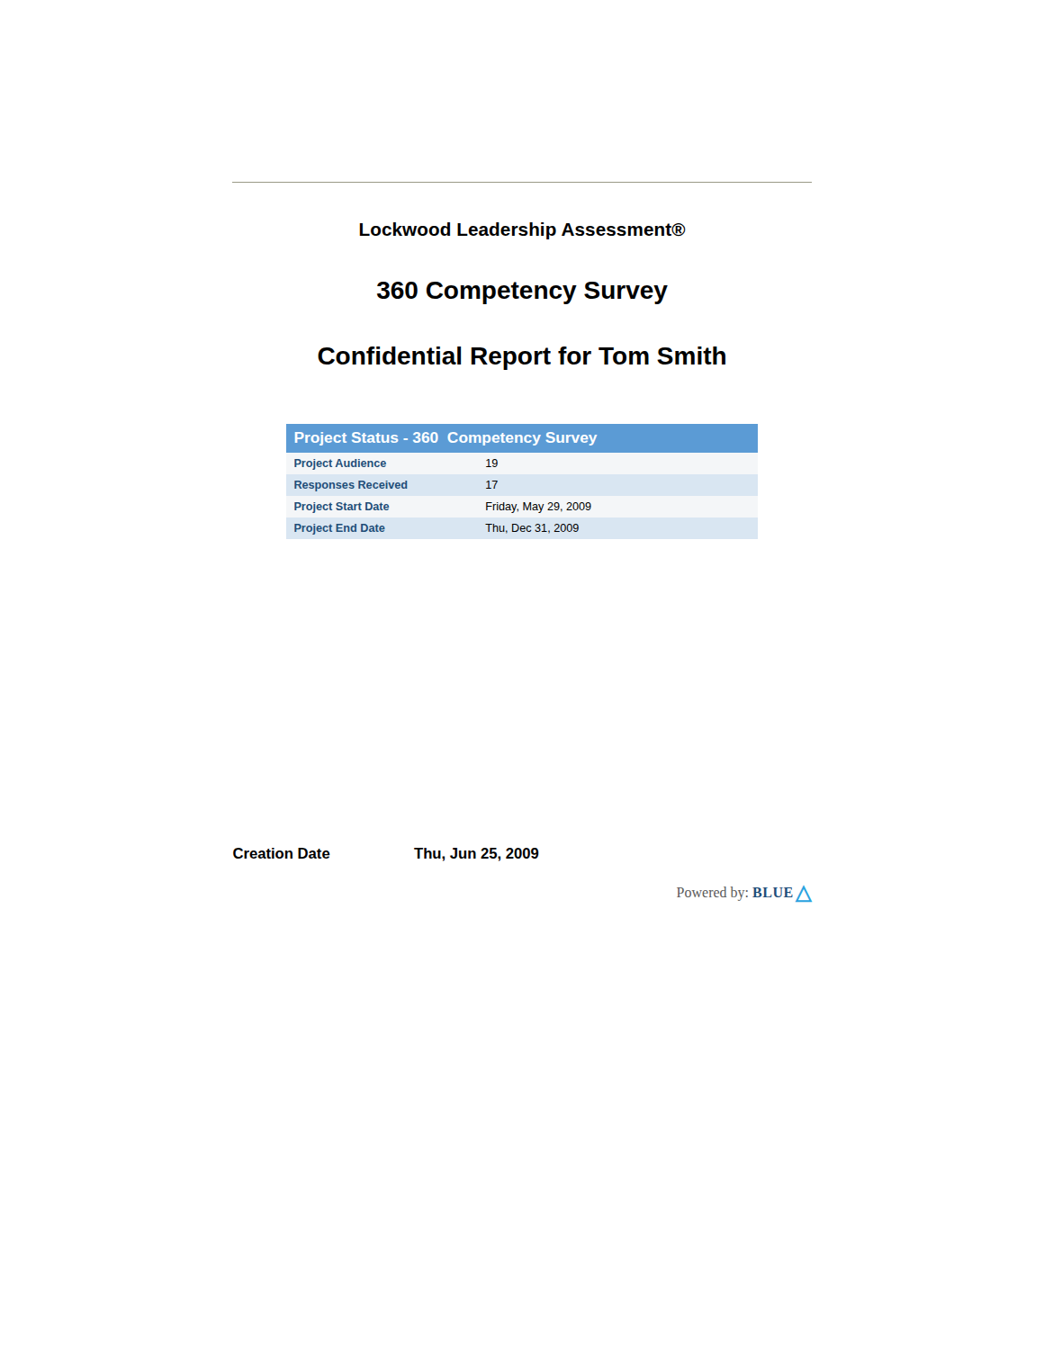Lockwood Leadership Assessment®
360 Competency Survey
Confidential Report for Tom Smith
Project Status - 360 Competency Survey
| Project Audience | 19 |
| Responses Received | 17 |
| Project Start Date | Friday, May 29, 2009 |
| Project End Date | Thu, Dec 31, 2009 |
Creation Date Thu, Jun 25, 2009
Powered by: BLUE△